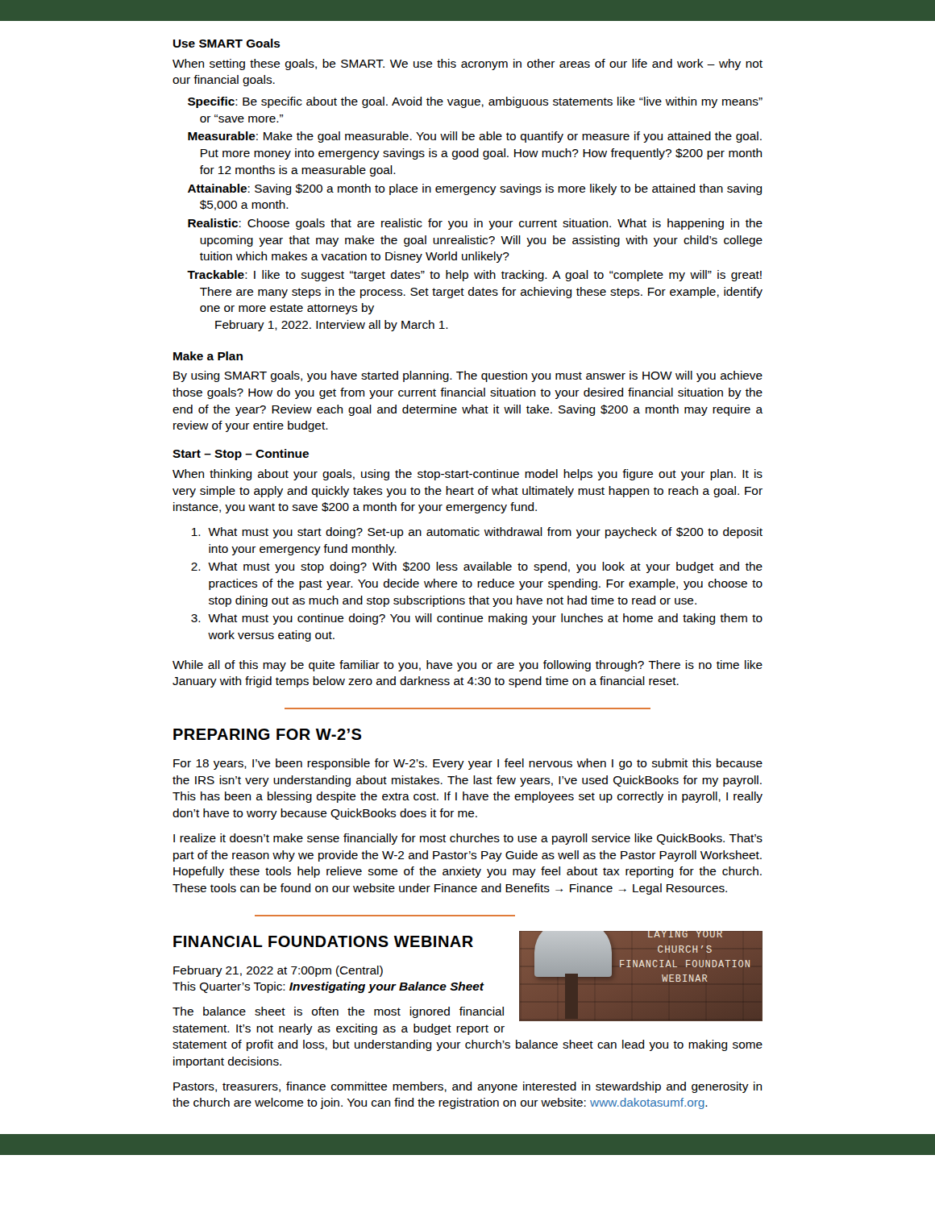Use SMART Goals
When setting these goals, be SMART. We use this acronym in other areas of our life and work – why not our financial goals.
Specific: Be specific about the goal. Avoid the vague, ambiguous statements like “live within my means” or “save more.”
Measurable: Make the goal measurable. You will be able to quantify or measure if you attained the goal. Put more money into emergency savings is a good goal. How much? How frequently? $200 per month for 12 months is a measurable goal.
Attainable: Saving $200 a month to place in emergency savings is more likely to be attained than saving $5,000 a month.
Realistic: Choose goals that are realistic for you in your current situation. What is happening in the upcoming year that may make the goal unrealistic? Will you be assisting with your child’s college tuition which makes a vacation to Disney World unlikely?
Trackable: I like to suggest “target dates” to help with tracking. A goal to “complete my will” is great! There are many steps in the process. Set target dates for achieving these steps. For example, identify one or more estate attorneys by February 1, 2022. Interview all by March 1.
Make a Plan
By using SMART goals, you have started planning. The question you must answer is HOW will you achieve those goals? How do you get from your current financial situation to your desired financial situation by the end of the year? Review each goal and determine what it will take. Saving $200 a month may require a review of your entire budget.
Start – Stop – Continue
When thinking about your goals, using the stop-start-continue model helps you figure out your plan. It is very simple to apply and quickly takes you to the heart of what ultimately must happen to reach a goal. For instance, you want to save $200 a month for your emergency fund.
What must you start doing? Set-up an automatic withdrawal from your paycheck of $200 to deposit into your emergency fund monthly.
What must you stop doing? With $200 less available to spend, you look at your budget and the practices of the past year. You decide where to reduce your spending. For example, you choose to stop dining out as much and stop subscriptions that you have not had time to read or use.
What must you continue doing? You will continue making your lunches at home and taking them to work versus eating out.
While all of this may be quite familiar to you, have you or are you following through? There is no time like January with frigid temps below zero and darkness at 4:30 to spend time on a financial reset.
PREPARING FOR W-2’S
For 18 years, I’ve been responsible for W-2’s. Every year I feel nervous when I go to submit this because the IRS isn’t very understanding about mistakes. The last few years, I’ve used QuickBooks for my payroll. This has been a blessing despite the extra cost. If I have the employees set up correctly in payroll, I really don’t have to worry because QuickBooks does it for me.
I realize it doesn’t make sense financially for most churches to use a payroll service like QuickBooks. That’s part of the reason why we provide the W-2 and Pastor’s Pay Guide as well as the Pastor Payroll Worksheet. Hopefully these tools help relieve some of the anxiety you may feel about tax reporting for the church. These tools can be found on our website under Finance and Benefits → Finance → Legal Resources.
Laying your church’s
financial foundation
webinar
FINANCIAL FOUNDATIONS WEBINAR
February 21, 2022 at 7:00pm (Central)
This Quarter’s Topic: Investigating your Balance Sheet
The balance sheet is often the most ignored financial statement. It’s not nearly as exciting as a budget report or statement of profit and loss, but understanding your church’s balance sheet can lead you to making some important decisions.
Pastors, treasurers, finance committee members, and anyone interested in stewardship and generosity in the church are welcome to join. You can find the registration on our website: www.dakotasumf.org.